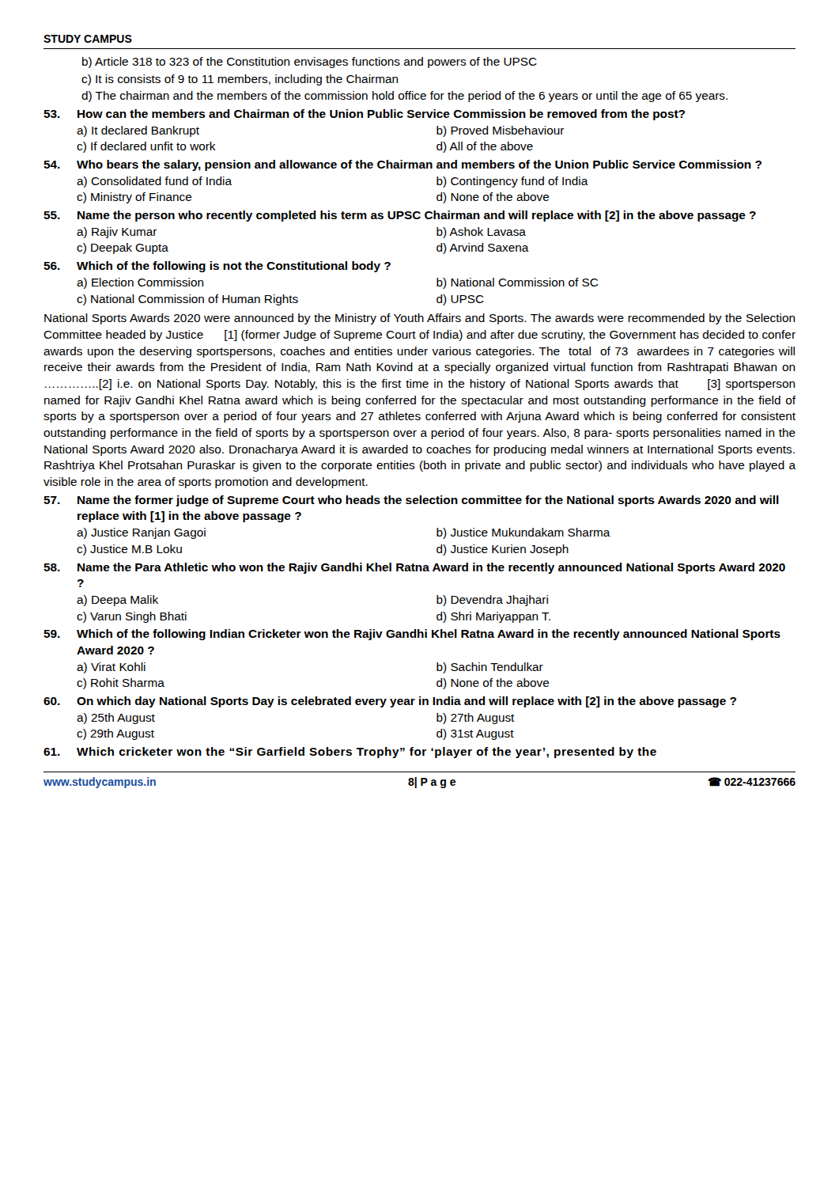STUDY CAMPUS
b) Article 318 to 323 of the Constitution envisages functions and powers of the UPSC
c) It is consists of 9 to 11 members, including the Chairman
d) The chairman and the members of the commission hold office for the period of the 6 years or until the age of 65 years.
53.
How can the members and Chairman of the Union Public Service Commission be removed from the post?
a) It declared Bankrupt
b) Proved Misbehaviour
c) If declared unfit to work
d) All of the above
54.
Who bears the salary, pension and allowance of the Chairman and members of the Union Public Service Commission ?
a) Consolidated fund of India
b) Contingency fund of India
c) Ministry of Finance
d) None of the above
55.
Name the person who recently completed his term as UPSC Chairman and will replace with [2] in the above passage ?
a) Rajiv Kumar
b) Ashok Lavasa
c) Deepak Gupta
d) Arvind Saxena
56.
Which of the following is not the Constitutional body ?
a) Election Commission
b) National Commission of SC
c) National Commission of Human Rights
d) UPSC
National Sports Awards 2020 were announced by the Ministry of Youth Affairs and Sports. The awards were recommended by the Selection Committee headed by Justice [1] (former Judge of Supreme Court of India) and after due scrutiny, the Government has decided to confer awards upon the deserving sportspersons, coaches and entities under various categories. The total of 73 awardees in 7 categories will receive their awards from the President of India, Ram Nath Kovind at a specially organized virtual function from Rashtrapati Bhawan on …………..[2] i.e. on National Sports Day. Notably, this is the first time in the history of National Sports awards that [3] sportsperson named for Rajiv Gandhi Khel Ratna award which is being conferred for the spectacular and most outstanding performance in the field of sports by a sportsperson over a period of four years and 27 athletes conferred with Arjuna Award which is being conferred for consistent outstanding performance in the field of sports by a sportsperson over a period of four years. Also, 8 para- sports personalities named in the National Sports Award 2020 also. Dronacharya Award it is awarded to coaches for producing medal winners at International Sports events. Rashtriya Khel Protsahan Puraskar is given to the corporate entities (both in private and public sector) and individuals who have played a visible role in the area of sports promotion and development.
57.
Name the former judge of Supreme Court who heads the selection committee for the National sports Awards 2020 and will replace with [1] in the above passage ?
a) Justice Ranjan Gagoi
b) Justice Mukundakam Sharma
c) Justice M.B Loku
d) Justice Kurien Joseph
58.
Name the Para Athletic who won the Rajiv Gandhi Khel Ratna Award in the recently announced National Sports Award 2020 ?
a) Deepa Malik
b) Devendra Jhajhari
c) Varun Singh Bhati
d) Shri Mariyappan T.
59.
Which of the following Indian Cricketer won the Rajiv Gandhi Khel Ratna Award in the recently announced National Sports Award 2020 ?
a) Virat Kohli
b) Sachin Tendulkar
c) Rohit Sharma
d) None of the above
60.
On which day National Sports Day is celebrated every year in India and will replace with [2] in the above passage ?
a) 25th August
b) 27th August
c) 29th August
d) 31st August
61.
Which cricketer won the “Sir Garfield Sobers Trophy” for ‘player of the year’, presented by the
www.studycampus.in
8| P a g e
☎ 022-41237666